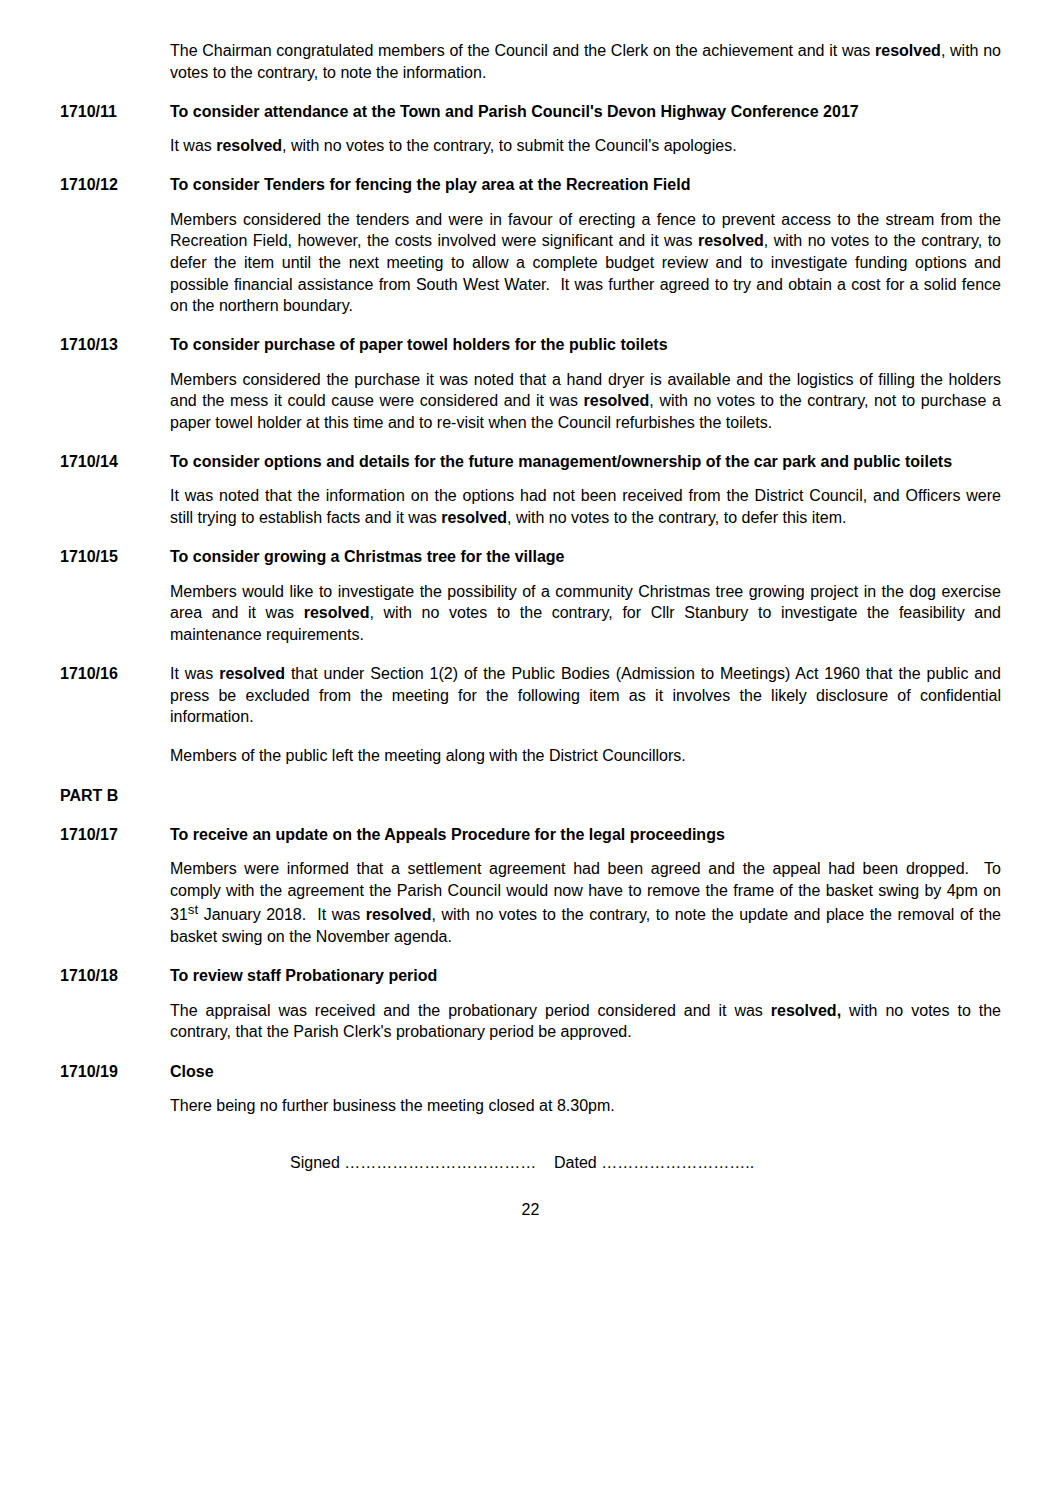The Chairman congratulated members of the Council and the Clerk on the achievement and it was resolved, with no votes to the contrary, to note the information.
1710/11
To consider attendance at the Town and Parish Council's Devon Highway Conference 2017
It was resolved, with no votes to the contrary, to submit the Council's apologies.
1710/12
To consider Tenders for fencing the play area at the Recreation Field
Members considered the tenders and were in favour of erecting a fence to prevent access to the stream from the Recreation Field, however, the costs involved were significant and it was resolved, with no votes to the contrary, to defer the item until the next meeting to allow a complete budget review and to investigate funding options and possible financial assistance from South West Water. It was further agreed to try and obtain a cost for a solid fence on the northern boundary.
1710/13
To consider purchase of paper towel holders for the public toilets
Members considered the purchase it was noted that a hand dryer is available and the logistics of filling the holders and the mess it could cause were considered and it was resolved, with no votes to the contrary, not to purchase a paper towel holder at this time and to re-visit when the Council refurbishes the toilets.
1710/14
To consider options and details for the future management/ownership of the car park and public toilets
It was noted that the information on the options had not been received from the District Council, and Officers were still trying to establish facts and it was resolved, with no votes to the contrary, to defer this item.
1710/15
To consider growing a Christmas tree for the village
Members would like to investigate the possibility of a community Christmas tree growing project in the dog exercise area and it was resolved, with no votes to the contrary, for Cllr Stanbury to investigate the feasibility and maintenance requirements.
1710/16
It was resolved that under Section 1(2) of the Public Bodies (Admission to Meetings) Act 1960 that the public and press be excluded from the meeting for the following item as it involves the likely disclosure of confidential information.
Members of the public left the meeting along with the District Councillors.
PART B
1710/17
To receive an update on the Appeals Procedure for the legal proceedings
Members were informed that a settlement agreement had been agreed and the appeal had been dropped. To comply with the agreement the Parish Council would now have to remove the frame of the basket swing by 4pm on 31st January 2018. It was resolved, with no votes to the contrary, to note the update and place the removal of the basket swing on the November agenda.
1710/18
To review staff Probationary period
The appraisal was received and the probationary period considered and it was resolved, with no votes to the contrary, that the Parish Clerk's probationary period be approved.
1710/19
Close
There being no further business the meeting closed at 8.30pm.
Signed ……………………………… Dated ………………………..
22